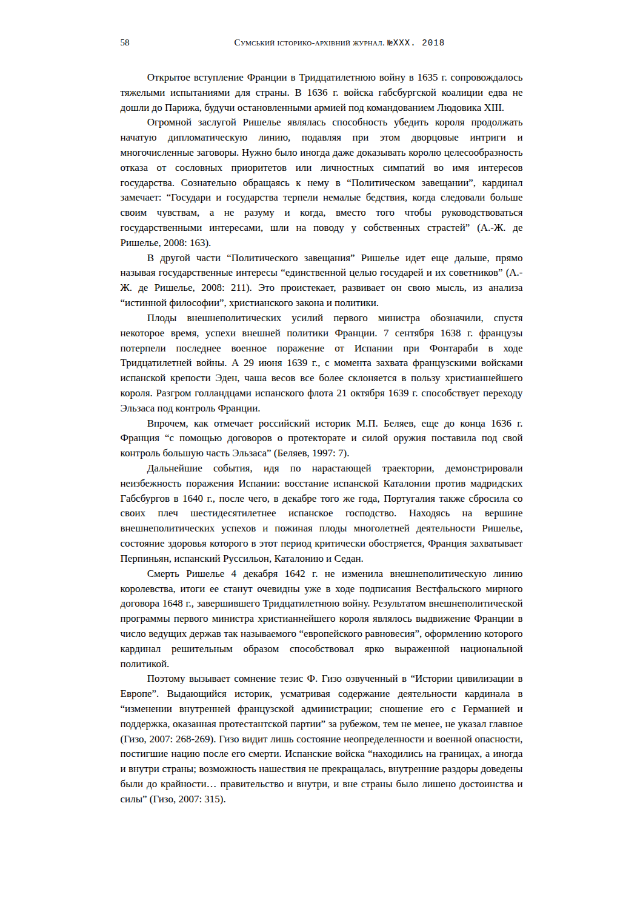58
Сумський історико-архівний журнал. №XXX. 2018
Открытое вступление Франции в Тридцатилетнюю войну в 1635 г. сопровождалось тяжелыми испытаниями для страны. В 1636 г. войска габсбургской коалиции едва не дошли до Парижа, будучи остановленными армией под командованием Людовика XIII.
Огромной заслугой Ришелье являлась способность убедить короля продолжать начатую дипломатическую линию, подавляя при этом дворцовые интриги и многочисленные заговоры. Нужно было иногда даже доказывать королю целесообразность отказа от сословных приоритетов или личностных симпатий во имя интересов государства. Сознательно обращаясь к нему в “Политическом завещании”, кардинал замечает: “Государи и государства терпели немалые бедствия, когда следовали больше своим чувствам, а не разуму и когда, вместо того чтобы руководствоваться государственными интересами, шли на поводу у собственных страстей” (А.-Ж. де Ришелье, 2008: 163).
В другой части “Политического завещания” Ришелье идет еще дальше, прямо называя государственные интересы “единственной целью государей и их советников” (А.-Ж. де Ришелье, 2008: 211). Это проистекает, развивает он свою мысль, из анализа “истинной философии”, христианского закона и политики.
Плоды внешнеполитических усилий первого министра обозначили, спустя некоторое время, успехи внешней политики Франции. 7 сентября 1638 г. французы потерпели последнее военное поражение от Испании при Фонтараби в ходе Тридцатилетней войны. А 29 июня 1639 г., с момента захвата французскими войсками испанской крепости Эден, чаша весов все более склоняется в пользу христианнейшего короля. Разгром голландцами испанского флота 21 октября 1639 г. способствует переходу Эльзаса под контроль Франции.
Впрочем, как отмечает российский историк М.П. Беляев, еще до конца 1636 г. Франция “с помощью договоров о протекторате и силой оружия поставила под свой контроль большую часть Эльзаса” (Беляев, 1997: 7).
Дальнейшие события, идя по нарастающей траектории, демонстрировали неизбежность поражения Испании: восстание испанской Каталонии против мадридских Габсбургов в 1640 г., после чего, в декабре того же года, Португалия также сбросила со своих плеч шестидесятилетнее испанское господство. Находясь на вершине внешнеполитических успехов и пожиная плоды многолетней деятельности Ришелье, состояние здоровья которого в этот период критически обостряется, Франция захватывает Перпиньян, испанский Руссильон, Каталонию и Седан.
Смерть Ришелье 4 декабря 1642 г. не изменила внешнеполитическую линию королевства, итоги ее станут очевидны уже в ходе подписания Вестфальского мирного договора 1648 г., завершившего Тридцатилетнюю войну. Результатом внешнеполитической программы первого министра христианнейшего короля являлось выдвижение Франции в число ведущих держав так называемого “европейского равновесия”, оформлению которого кардинал решительным образом способствовал ярко выраженной национальной политикой.
Поэтому вызывает сомнение тезис Ф. Гизо озвученный в “Истории цивилизации в Европе”. Выдающийся историк, усматривая содержание деятельности кардинала в “изменении внутренней французской администрации; сношение его с Германией и поддержка, оказанная протестантской партии” за рубежом, тем не менее, не указал главное (Гизо, 2007: 268-269). Гизо видит лишь состояние неопределенности и военной опасности, постигшие нацию после его смерти. Испанские войска “находились на границах, а иногда и внутри страны; возможность нашествия не прекращалась, внутренние раздоры доведены были до крайности… правительство и внутри, и вне страны было лишено достоинства и силы” (Гизо, 2007: 315).